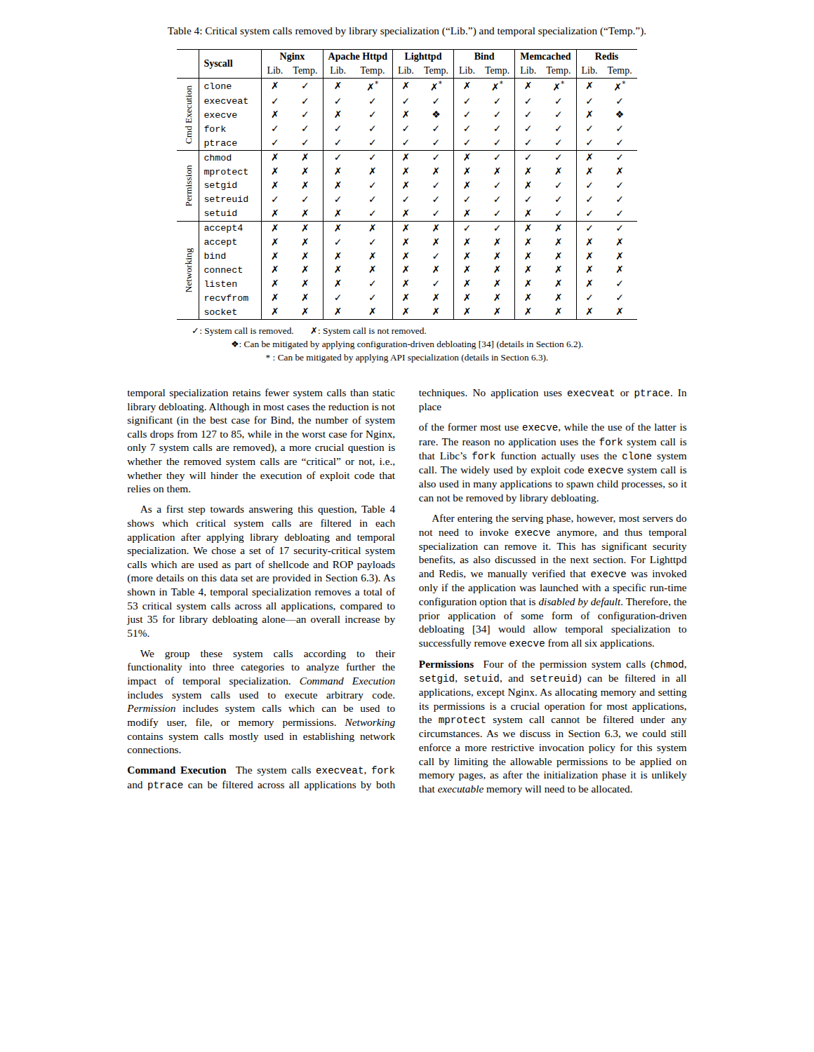Table 4: Critical system calls removed by library specialization (“Lib.”) and temporal specialization (“Temp.”).
| | Syscall | Nginx | Apache Httpd | Lighttpd | Bind | Memcached | Redis |
| --- | --- | --- | --- | --- | --- | --- | --- |
| | Lib. | Temp. | Lib. | Temp. | Lib. | Temp. | Lib. | Temp. | Lib. | Temp. | Lib. | Temp. |
| Cmd Execution | clone | ✗ | ✓ | ✗ | ✗ * | ✗ | ✗ * | ✗ | ✗ * | ✗ | ✗ * | ✗ | ✗ * |
| execveat | ✓ | ✓ | ✓ | ✓ | ✓ | ✓ | ✓ | ✓ | ✓ | ✓ | ✓ | ✓ |
| execve | ✗ | ✓ | ✗ | ✓ | ✗ | ❖ | ✓ | ✓ | ✓ | ✓ | ✗ | ❖ |
| fork | ✓ | ✓ | ✓ | ✓ | ✓ | ✓ | ✓ | ✓ | ✓ | ✓ | ✓ | ✓ |
| ptrace | ✓ | ✓ | ✓ | ✓ | ✓ | ✓ | ✓ | ✓ | ✓ | ✓ | ✓ | ✓ |
| Permission | chmod | ✗ | ✗ | ✓ | ✓ | ✗ | ✓ | ✗ | ✓ | ✓ | ✓ | ✗ | ✓ |
| mprotect | ✗ | ✗ | ✗ | ✗ | ✗ | ✗ | ✗ | ✗ | ✗ | ✗ | ✗ | ✗ |
| setgid | ✗ | ✗ | ✗ | ✓ | ✗ | ✓ | ✗ | ✓ | ✗ | ✓ | ✓ | ✓ |
| setreuid | ✓ | ✓ | ✓ | ✓ | ✓ | ✓ | ✓ | ✓ | ✓ | ✓ | ✓ | ✓ |
| setuid | ✗ | ✗ | ✗ | ✓ | ✗ | ✓ | ✗ | ✓ | ✗ | ✓ | ✓ | ✓ |
| Networking | accept4 | ✗ | ✗ | ✗ | ✗ | ✗ | ✗ | ✓ | ✓ | ✗ | ✗ | ✓ | ✓ |
| accept | ✗ | ✗ | ✓ | ✓ | ✗ | ✗ | ✗ | ✗ | ✗ | ✗ | ✗ | ✗ |
| bind | ✗ | ✗ | ✗ | ✗ | ✗ | ✓ | ✗ | ✗ | ✗ | ✗ | ✗ | ✗ |
| connect | ✗ | ✗ | ✗ | ✗ | ✗ | ✗ | ✗ | ✗ | ✗ | ✗ | ✗ | ✗ |
| listen | ✗ | ✗ | ✗ | ✓ | ✗ | ✓ | ✗ | ✗ | ✗ | ✗ | ✗ | ✓ |
| recvfrom | ✗ | ✗ | ✓ | ✓ | ✗ | ✗ | ✗ | ✗ | ✗ | ✗ | ✓ | ✓ |
| socket | ✗ | ✗ | ✗ | ✗ | ✗ | ✗ | ✗ | ✗ | ✗ | ✗ | ✗ | ✗ |
✓: System call is removed. ✗: System call is not removed.
❖: Can be mitigated by applying configuration-driven debloating [34] (details in Section 6.2).
* : Can be mitigated by applying API specialization (details in Section 6.3).
temporal specialization retains fewer system calls than static library debloating. Although in most cases the reduction is not significant (in the best case for Bind, the number of system calls drops from 127 to 85, while in the worst case for Nginx, only 7 system calls are removed), a more crucial question is whether the removed system calls are “critical” or not, i.e., whether they will hinder the execution of exploit code that relies on them.
As a first step towards answering this question, Table 4 shows which critical system calls are filtered in each application after applying library debloating and temporal specialization. We chose a set of 17 security-critical system calls which are used as part of shellcode and ROP payloads (more details on this data set are provided in Section 6.3). As shown in Table 4, temporal specialization removes a total of 53 critical system calls across all applications, compared to just 35 for library debloating alone—an overall increase by 51%.
We group these system calls according to their functionality into three categories to analyze further the impact of temporal specialization. Command Execution includes system calls used to execute arbitrary code. Permission includes system calls which can be used to modify user, file, or memory permissions. Networking contains system calls mostly used in establishing network connections.
Command Execution The system calls execveat, fork and ptrace can be filtered across all applications by both techniques. No application uses execveat or ptrace. In place
of the former most use execve, while the use of the latter is rare. The reason no application uses the fork system call is that Libc’s fork function actually uses the clone system call. The widely used by exploit code execve system call is also used in many applications to spawn child processes, so it can not be removed by library debloating.
After entering the serving phase, however, most servers do not need to invoke execve anymore, and thus temporal specialization can remove it. This has significant security benefits, as also discussed in the next section. For Lighttpd and Redis, we manually verified that execve was invoked only if the application was launched with a specific run-time configuration option that is disabled by default. Therefore, the prior application of some form of configuration-driven debloating [34] would allow temporal specialization to successfully remove execve from all six applications.
Permissions Four of the permission system calls (chmod, setgid, setuid, and setreuid) can be filtered in all applications, except Nginx. As allocating memory and setting its permissions is a crucial operation for most applications, the mprotect system call cannot be filtered under any circumstances. As we discuss in Section 6.3, we could still enforce a more restrictive invocation policy for this system call by limiting the allowable permissions to be applied on memory pages, as after the initialization phase it is unlikely that executable memory will need to be allocated.